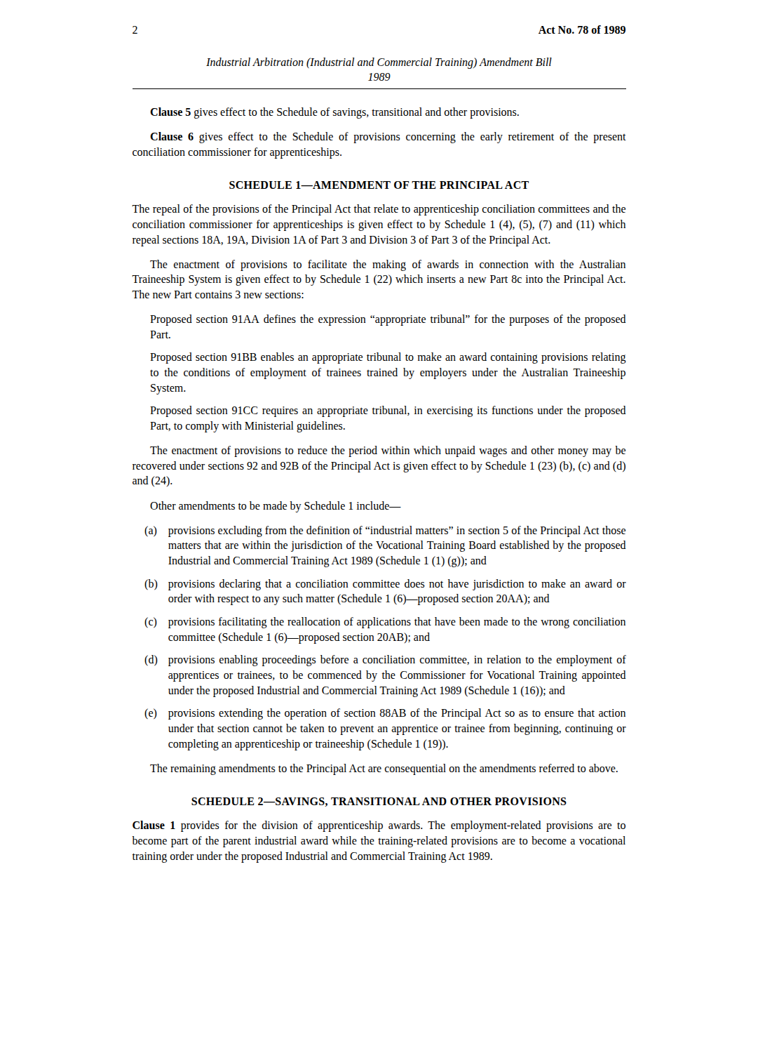2 Act No. 78 of 1989
Industrial Arbitration (Industrial and Commercial Training) Amendment Bill
1989
Clause 5 gives effect to the Schedule of savings, transitional and other provisions.
Clause 6 gives effect to the Schedule of provisions concerning the early retirement of the present conciliation commissioner for apprenticeships.
Schedule 1—Amendment of the Principal Act
The repeal of the provisions of the Principal Act that relate to apprenticeship conciliation committees and the conciliation commissioner for apprenticeships is given effect to by Schedule 1 (4), (5), (7) and (11) which repeal sections 18A, 19A, Division 1A of Part 3 and Division 3 of Part 3 of the Principal Act.
The enactment of provisions to facilitate the making of awards in connection with the Australian Traineeship System is given effect to by Schedule 1 (22) which inserts a new Part 8c into the Principal Act. The new Part contains 3 new sections:
Proposed section 91AA defines the expression “appropriate tribunal” for the purposes of the proposed Part.
Proposed section 91BB enables an appropriate tribunal to make an award containing provisions relating to the conditions of employment of trainees trained by employers under the Australian Traineeship System.
Proposed section 91CC requires an appropriate tribunal, in exercising its functions under the proposed Part, to comply with Ministerial guidelines.
The enactment of provisions to reduce the period within which unpaid wages and other money may be recovered under sections 92 and 92B of the Principal Act is given effect to by Schedule 1 (23) (b), (c) and (d) and (24).
Other amendments to be made by Schedule 1 include—
provisions excluding from the definition of “industrial matters” in section 5 of the Principal Act those matters that are within the jurisdiction of the Vocational Training Board established by the proposed Industrial and Commercial Training Act 1989 (Schedule 1 (1) (g)); and
provisions declaring that a conciliation committee does not have jurisdiction to make an award or order with respect to any such matter (Schedule 1 (6)—proposed section 20AA); and
provisions facilitating the reallocation of applications that have been made to the wrong conciliation committee (Schedule 1 (6)—proposed section 20AB); and
provisions enabling proceedings before a conciliation committee, in relation to the employment of apprentices or trainees, to be commenced by the Commissioner for Vocational Training appointed under the proposed Industrial and Commercial Training Act 1989 (Schedule 1 (16)); and
provisions extending the operation of section 88AB of the Principal Act so as to ensure that action under that section cannot be taken to prevent an apprentice or trainee from beginning, continuing or completing an apprenticeship or traineeship (Schedule 1 (19)).
The remaining amendments to the Principal Act are consequential on the amendments referred to above.
Schedule 2—Savings, Transitional and Other Provisions
Clause 1 provides for the division of apprenticeship awards. The employment-related provisions are to become part of the parent industrial award while the training-related provisions are to become a vocational training order under the proposed Industrial and Commercial Training Act 1989.